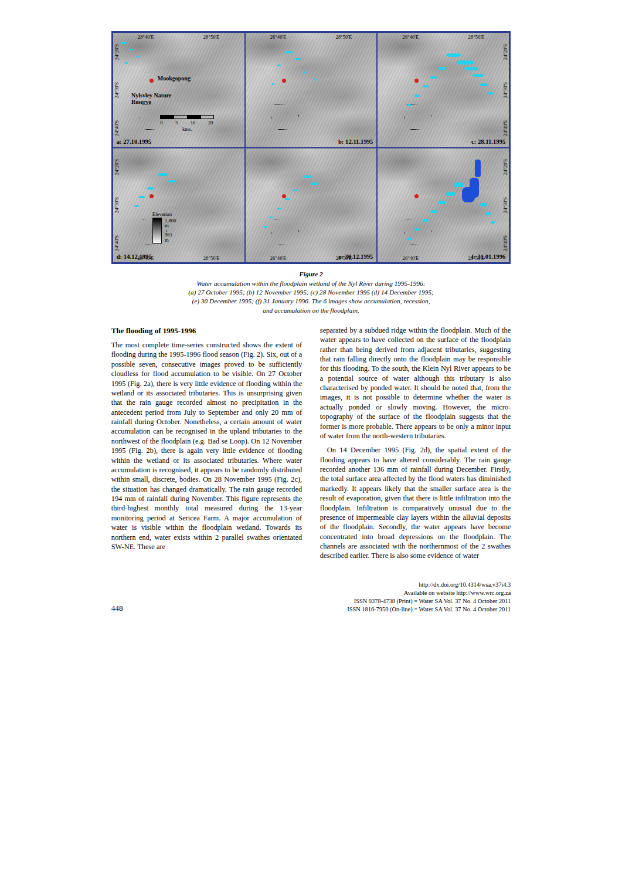28°40'E 28°50'E
24°20'S 24°30'S 24°40'S
Mookgopong
Nylsvley Nature
Reserve
051020
kms.
a: 27.10.1995
26°40'E 28°50'E
b: 12.11.1995
26°40'E 28°50'E
24°20'S 24°30'S 24°40'S
c: 28.11.1995
24°20'S 24°30'S 24°40'S
28°40'E 28°50'E
Elevation
1,800 m 961 m
d: 14.12.1995
26°40'E 28°50'E
e: 30.12.1995
24°20'S 24°30'S 24°40'S
26°40'E 28°50'E
f: 31.01.1996
Figure 2
Water accumulation within the floodplain wetland of the Nyl River during 1995-1996:
(a) 27 October 1995; (b) 12 November 1995; (c) 28 November 1995 (d) 14 December 1995;
(e) 30 December 1995; (f) 31 January 1996. The 6 images show accumulation, recession,
and accumulation on the floodplain.
The flooding of 1995-1996
The most complete time-series constructed shows the extent of flooding during the 1995-1996 flood season (Fig. 2). Six, out of a possible seven, consecutive images proved to be sufficiently cloudless for flood accumulation to be visible. On 27 October 1995 (Fig. 2a), there is very little evidence of flooding within the wetland or its associated tributaries. This is unsurprising given that the rain gauge recorded almost no precipitation in the antecedent period from July to September and only 20 mm of rainfall during October. Nonetheless, a certain amount of water accumulation can be recognised in the upland tributaries to the northwest of the floodplain (e.g. Bad se Loop). On 12 November 1995 (Fig. 2b), there is again very little evidence of flooding within the wetland or its associated tributaries. Where water accumulation is recognised, it appears to be randomly distributed within small, discrete, bodies. On 28 November 1995 (Fig. 2c), the situation has changed dramatically. The rain gauge recorded 194 mm of rainfall during November. This figure represents the third-highest monthly total measured during the 13-year monitoring period at Sericea Farm. A major accumulation of water is visible within the floodplain wetland. Towards its northern end, water exists within 2 parallel swathes orientated SW-NE. These are
separated by a subdued ridge within the floodplain. Much of the water appears to have collected on the surface of the floodplain rather than being derived from adjacent tributaries, suggesting that rain falling directly onto the floodplain may be responsible for this flooding. To the south, the Klein Nyl River appears to be a potential source of water although this tributary is also characterised by ponded water. It should be noted that, from the images, it is not possible to determine whether the water is actually ponded or slowly moving. However, the micro-topography of the surface of the floodplain suggests that the former is more probable. There appears to be only a minor input of water from the north-western tributaries.
On 14 December 1995 (Fig. 2d), the spatial extent of the flooding appears to have altered considerably. The rain gauge recorded another 136 mm of rainfall during December. Firstly, the total surface area affected by the flood waters has diminished markedly. It appears likely that the smaller surface area is the result of evaporation, given that there is little infiltration into the floodplain. Infiltration is comparatively unusual due to the presence of impermeable clay layers within the alluvial deposits of the floodplain. Secondly, the water appears have become concentrated into broad depressions on the floodplain. The channels are associated with the northernmost of the 2 swathes described earlier. There is also some evidence of water
448
http://dx.doi.org/10.4314/wsa.v37i4.3
Available on website http://www.wrc.org.za
ISSN 0378-4738 (Print) = Water SA Vol. 37 No. 4 October 2011
ISSN 1816-7950 (On-line) = Water SA Vol. 37 No. 4 October 2011